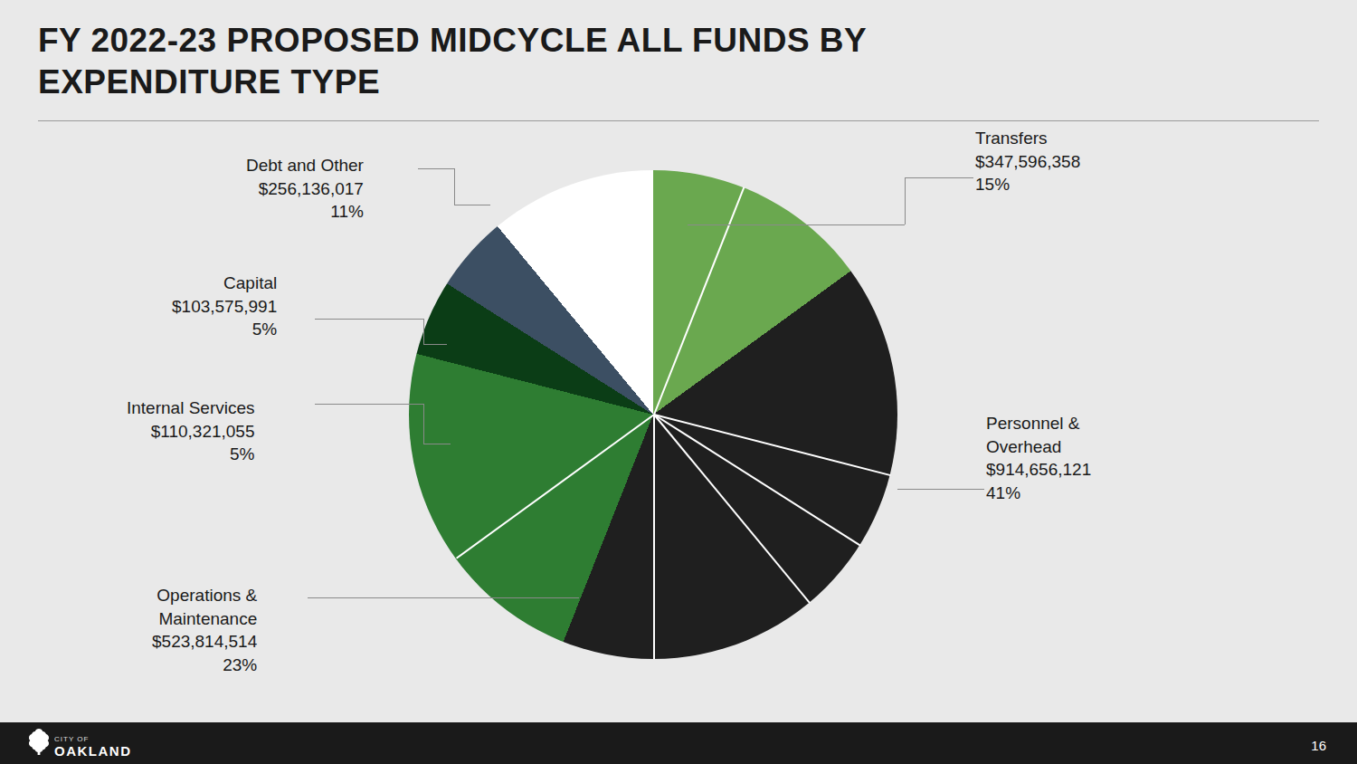FY 2022-23 Proposed Midcycle All Funds by Expenditure Type
Transfers
$347,596,358
15%
Personnel &
Overhead
$914,656,121
41%
Operations &
Maintenance
$523,814,514
23%
Internal Services
$110,321,055
5%
Capital
$103,575,991
5%
Debt and Other
$256,136,017
11%
CITY OF
OAKLAND
16